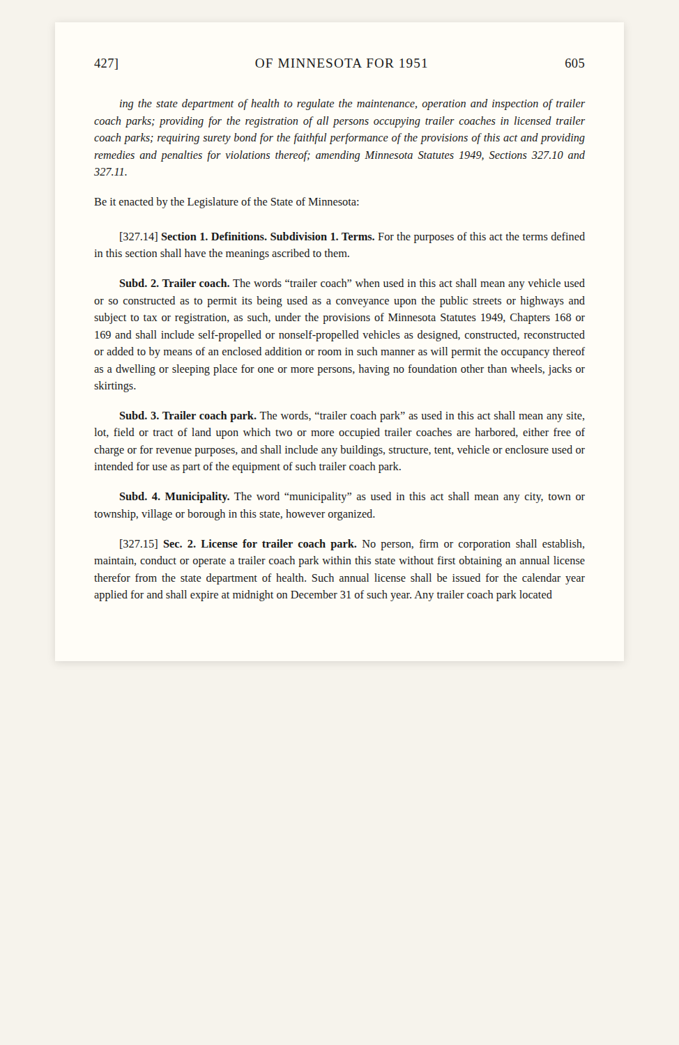427] Of Minnesota for 1951 605
ing the state department of health to regulate the maintenance, operation and inspection of trailer coach parks; providing for the registration of all persons occupying trailer coaches in licensed trailer coach parks; requiring surety bond for the faithful performance of the provisions of this act and providing remedies and penalties for violations thereof; amending Minnesota Statutes 1949, Sections 327.10 and 327.11.
Be it enacted by the Legislature of the State of Minnesota:
[327.14] Section 1. Definitions. Subdivision 1. Terms. For the purposes of this act the terms defined in this section shall have the meanings ascribed to them.
Subd. 2. Trailer coach. The words “trailer coach” when used in this act shall mean any vehicle used or so constructed as to permit its being used as a conveyance upon the public streets or highways and subject to tax or registration, as such, under the provisions of Minnesota Statutes 1949, Chapters 168 or 169 and shall include self-propelled or nonself-propelled vehicles as designed, constructed, reconstructed or added to by means of an enclosed addition or room in such manner as will permit the occupancy thereof as a dwelling or sleeping place for one or more persons, having no foundation other than wheels, jacks or skirtings.
Subd. 3. Trailer coach park. The words, “trailer coach park” as used in this act shall mean any site, lot, field or tract of land upon which two or more occupied trailer coaches are harbored, either free of charge or for revenue purposes, and shall include any buildings, structure, tent, vehicle or enclosure used or intended for use as part of the equipment of such trailer coach park.
Subd. 4. Municipality. The word “municipality” as used in this act shall mean any city, town or township, village or borough in this state, however organized.
[327.15] Sec. 2. License for trailer coach park. No person, firm or corporation shall establish, maintain, conduct or operate a trailer coach park within this state without first obtaining an annual license therefor from the state department of health. Such annual license shall be issued for the calendar year applied for and shall expire at midnight on December 31 of such year. Any trailer coach park located